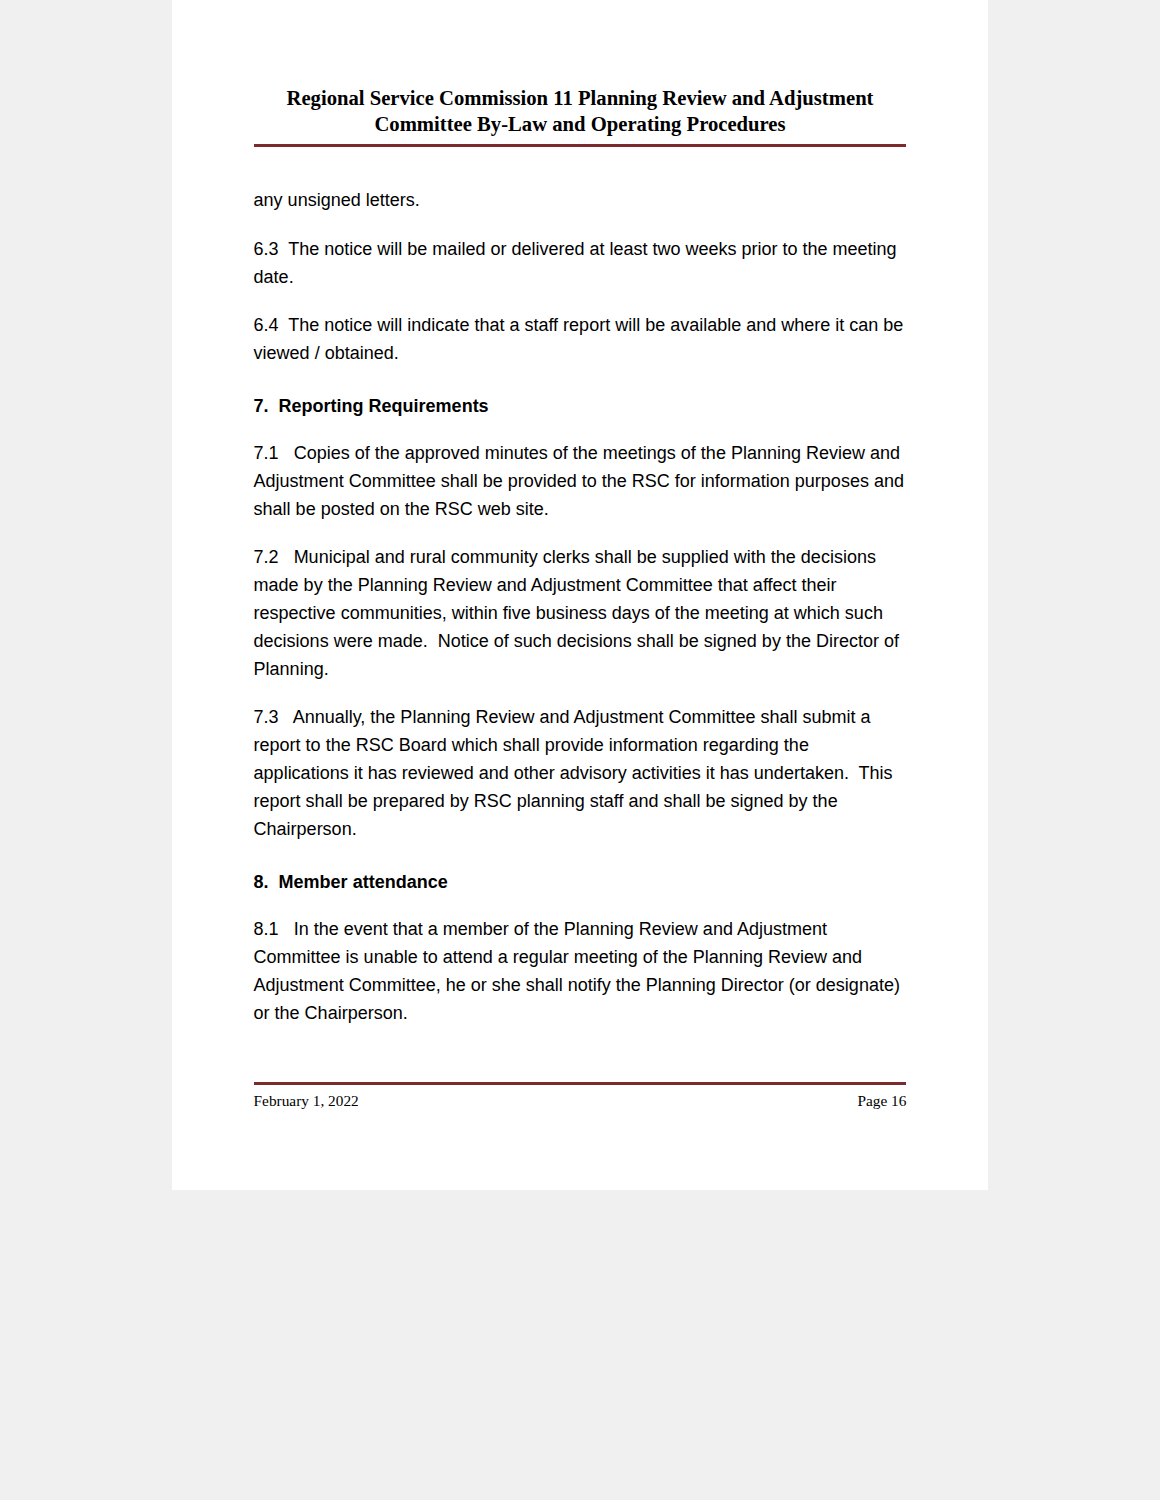Regional Service Commission 11 Planning Review and Adjustment Committee By-Law and Operating Procedures
any unsigned letters.
6.3 The notice will be mailed or delivered at least two weeks prior to the meeting date.
6.4 The notice will indicate that a staff report will be available and where it can be viewed / obtained.
7. Reporting Requirements
7.1 Copies of the approved minutes of the meetings of the Planning Review and Adjustment Committee shall be provided to the RSC for information purposes and shall be posted on the RSC web site.
7.2 Municipal and rural community clerks shall be supplied with the decisions made by the Planning Review and Adjustment Committee that affect their respective communities, within five business days of the meeting at which such decisions were made. Notice of such decisions shall be signed by the Director of Planning.
7.3 Annually, the Planning Review and Adjustment Committee shall submit a report to the RSC Board which shall provide information regarding the applications it has reviewed and other advisory activities it has undertaken. This report shall be prepared by RSC planning staff and shall be signed by the Chairperson.
8. Member attendance
8.1 In the event that a member of the Planning Review and Adjustment Committee is unable to attend a regular meeting of the Planning Review and Adjustment Committee, he or she shall notify the Planning Director (or designate) or the Chairperson.
February 1, 2022 Page 16